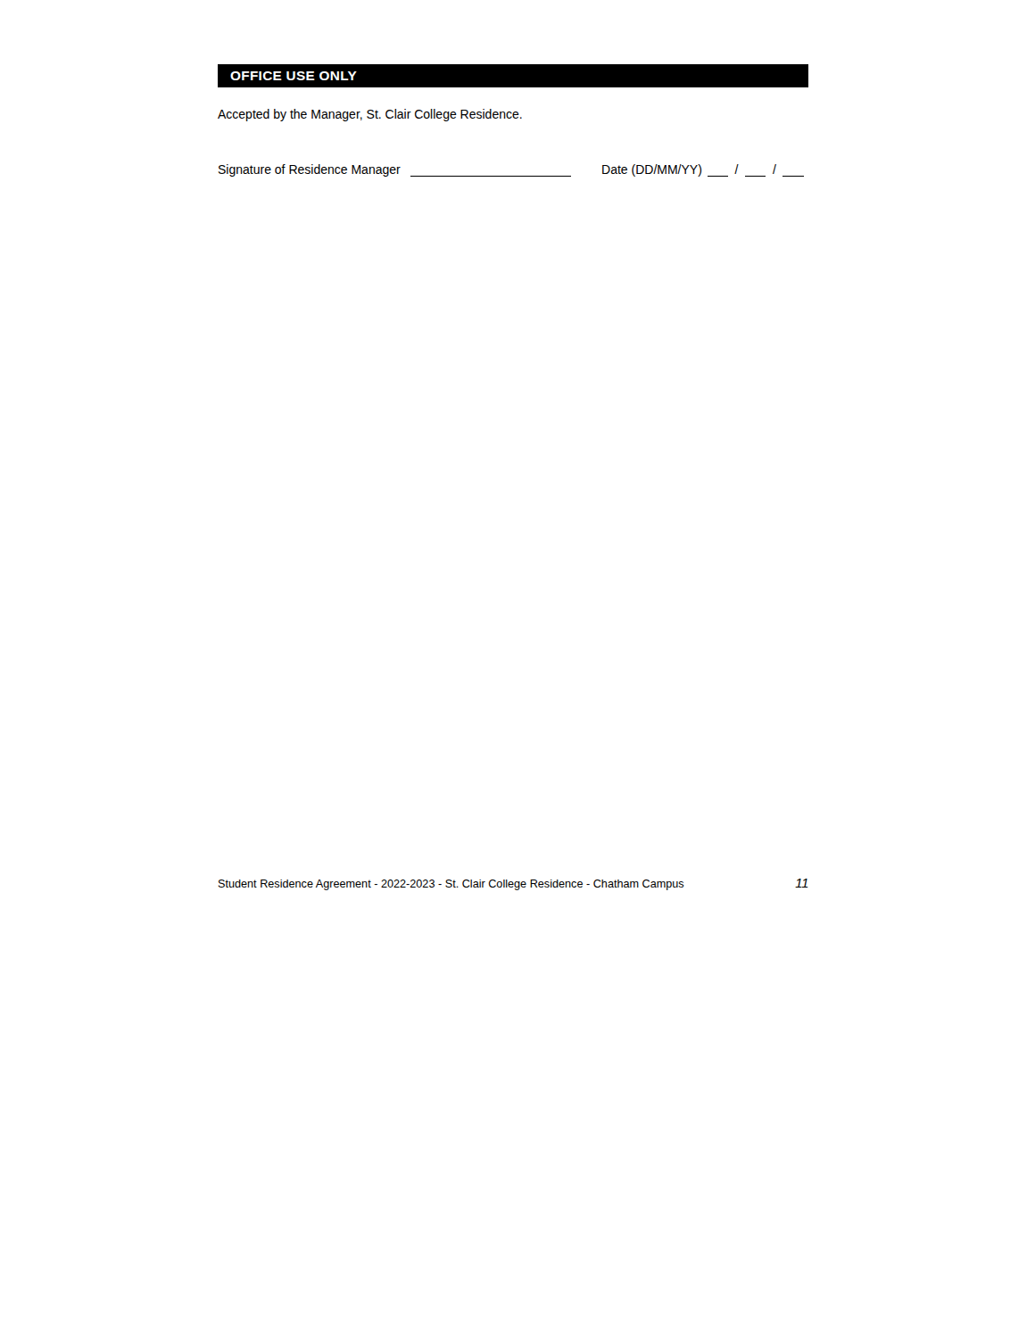OFFICE USE ONLY
Accepted by the Manager, St. Clair College Residence.
Signature of Residence Manager Date (DD/MM/YY) / /
Student Residence Agreement - 2022-2023 - St. Clair College Residence - Chatham Campus 11